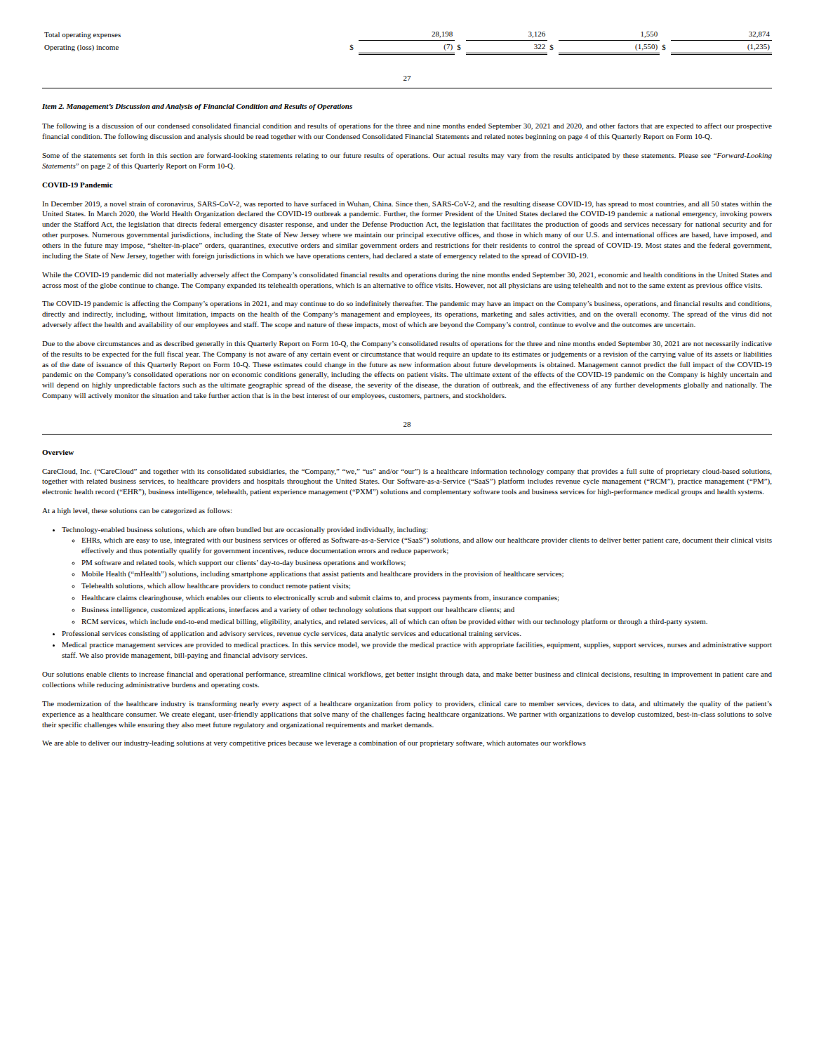| Total operating expenses | | 28,198 | | 3,126 | | 1,550 | | 32,874 |
| Operating (loss) income | $ | (7) | $ | 322 | $ | (1,550) | $ | (1,235) |
27
Item 2. Management’s Discussion and Analysis of Financial Condition and Results of Operations
The following is a discussion of our condensed consolidated financial condition and results of operations for the three and nine months ended September 30, 2021 and 2020, and other factors that are expected to affect our prospective financial condition. The following discussion and analysis should be read together with our Condensed Consolidated Financial Statements and related notes beginning on page 4 of this Quarterly Report on Form 10-Q.
Some of the statements set forth in this section are forward-looking statements relating to our future results of operations. Our actual results may vary from the results anticipated by these statements. Please see “Forward-Looking Statements” on page 2 of this Quarterly Report on Form 10-Q.
COVID-19 Pandemic
In December 2019, a novel strain of coronavirus, SARS-CoV-2, was reported to have surfaced in Wuhan, China. Since then, SARS-CoV-2, and the resulting disease COVID-19, has spread to most countries, and all 50 states within the United States. In March 2020, the World Health Organization declared the COVID-19 outbreak a pandemic. Further, the former President of the United States declared the COVID-19 pandemic a national emergency, invoking powers under the Stafford Act, the legislation that directs federal emergency disaster response, and under the Defense Production Act, the legislation that facilitates the production of goods and services necessary for national security and for other purposes. Numerous governmental jurisdictions, including the State of New Jersey where we maintain our principal executive offices, and those in which many of our U.S. and international offices are based, have imposed, and others in the future may impose, “shelter-in-place” orders, quarantines, executive orders and similar government orders and restrictions for their residents to control the spread of COVID-19. Most states and the federal government, including the State of New Jersey, together with foreign jurisdictions in which we have operations centers, had declared a state of emergency related to the spread of COVID-19.
While the COVID-19 pandemic did not materially adversely affect the Company’s consolidated financial results and operations during the nine months ended September 30, 2021, economic and health conditions in the United States and across most of the globe continue to change. The Company expanded its telehealth operations, which is an alternative to office visits. However, not all physicians are using telehealth and not to the same extent as previous office visits.
The COVID-19 pandemic is affecting the Company’s operations in 2021, and may continue to do so indefinitely thereafter. The pandemic may have an impact on the Company’s business, operations, and financial results and conditions, directly and indirectly, including, without limitation, impacts on the health of the Company’s management and employees, its operations, marketing and sales activities, and on the overall economy. The spread of the virus did not adversely affect the health and availability of our employees and staff. The scope and nature of these impacts, most of which are beyond the Company’s control, continue to evolve and the outcomes are uncertain.
Due to the above circumstances and as described generally in this Quarterly Report on Form 10-Q, the Company’s consolidated results of operations for the three and nine months ended September 30, 2021 are not necessarily indicative of the results to be expected for the full fiscal year. The Company is not aware of any certain event or circumstance that would require an update to its estimates or judgements or a revision of the carrying value of its assets or liabilities as of the date of issuance of this Quarterly Report on Form 10-Q. These estimates could change in the future as new information about future developments is obtained. Management cannot predict the full impact of the COVID-19 pandemic on the Company’s consolidated operations nor on economic conditions generally, including the effects on patient visits. The ultimate extent of the effects of the COVID-19 pandemic on the Company is highly uncertain and will depend on highly unpredictable factors such as the ultimate geographic spread of the disease, the severity of the disease, the duration of outbreak, and the effectiveness of any further developments globally and nationally. The Company will actively monitor the situation and take further action that is in the best interest of our employees, customers, partners, and stockholders.
28
Overview
CareCloud, Inc. (“CareCloud” and together with its consolidated subsidiaries, the “Company,” “we,” “us” and/or “our”) is a healthcare information technology company that provides a full suite of proprietary cloud-based solutions, together with related business services, to healthcare providers and hospitals throughout the United States. Our Software-as-a-Service (“SaaS”) platform includes revenue cycle management (“RCM”), practice management (“PM”), electronic health record (“EHR”), business intelligence, telehealth, patient experience management (“PXM”) solutions and complementary software tools and business services for high-performance medical groups and health systems.
At a high level, these solutions can be categorized as follows:
Technology-enabled business solutions, which are often bundled but are occasionally provided individually, including:
EHRs, which are easy to use, integrated with our business services or offered as Software-as-a-Service (“SaaS”) solutions, and allow our healthcare provider clients to deliver better patient care, document their clinical visits effectively and thus potentially qualify for government incentives, reduce documentation errors and reduce paperwork;
PM software and related tools, which support our clients’ day-to-day business operations and workflows;
Mobile Health (“mHealth”) solutions, including smartphone applications that assist patients and healthcare providers in the provision of healthcare services;
Telehealth solutions, which allow healthcare providers to conduct remote patient visits;
Healthcare claims clearinghouse, which enables our clients to electronically scrub and submit claims to, and process payments from, insurance companies;
Business intelligence, customized applications, interfaces and a variety of other technology solutions that support our healthcare clients; and
RCM services, which include end-to-end medical billing, eligibility, analytics, and related services, all of which can often be provided either with our technology platform or through a third-party system.
Professional services consisting of application and advisory services, revenue cycle services, data analytic services and educational training services.
Medical practice management services are provided to medical practices. In this service model, we provide the medical practice with appropriate facilities, equipment, supplies, support services, nurses and administrative support staff. We also provide management, bill-paying and financial advisory services.
Our solutions enable clients to increase financial and operational performance, streamline clinical workflows, get better insight through data, and make better business and clinical decisions, resulting in improvement in patient care and collections while reducing administrative burdens and operating costs.
The modernization of the healthcare industry is transforming nearly every aspect of a healthcare organization from policy to providers, clinical care to member services, devices to data, and ultimately the quality of the patient’s experience as a healthcare consumer. We create elegant, user-friendly applications that solve many of the challenges facing healthcare organizations. We partner with organizations to develop customized, best-in-class solutions to solve their specific challenges while ensuring they also meet future regulatory and organizational requirements and market demands.
We are able to deliver our industry-leading solutions at very competitive prices because we leverage a combination of our proprietary software, which automates our workflows